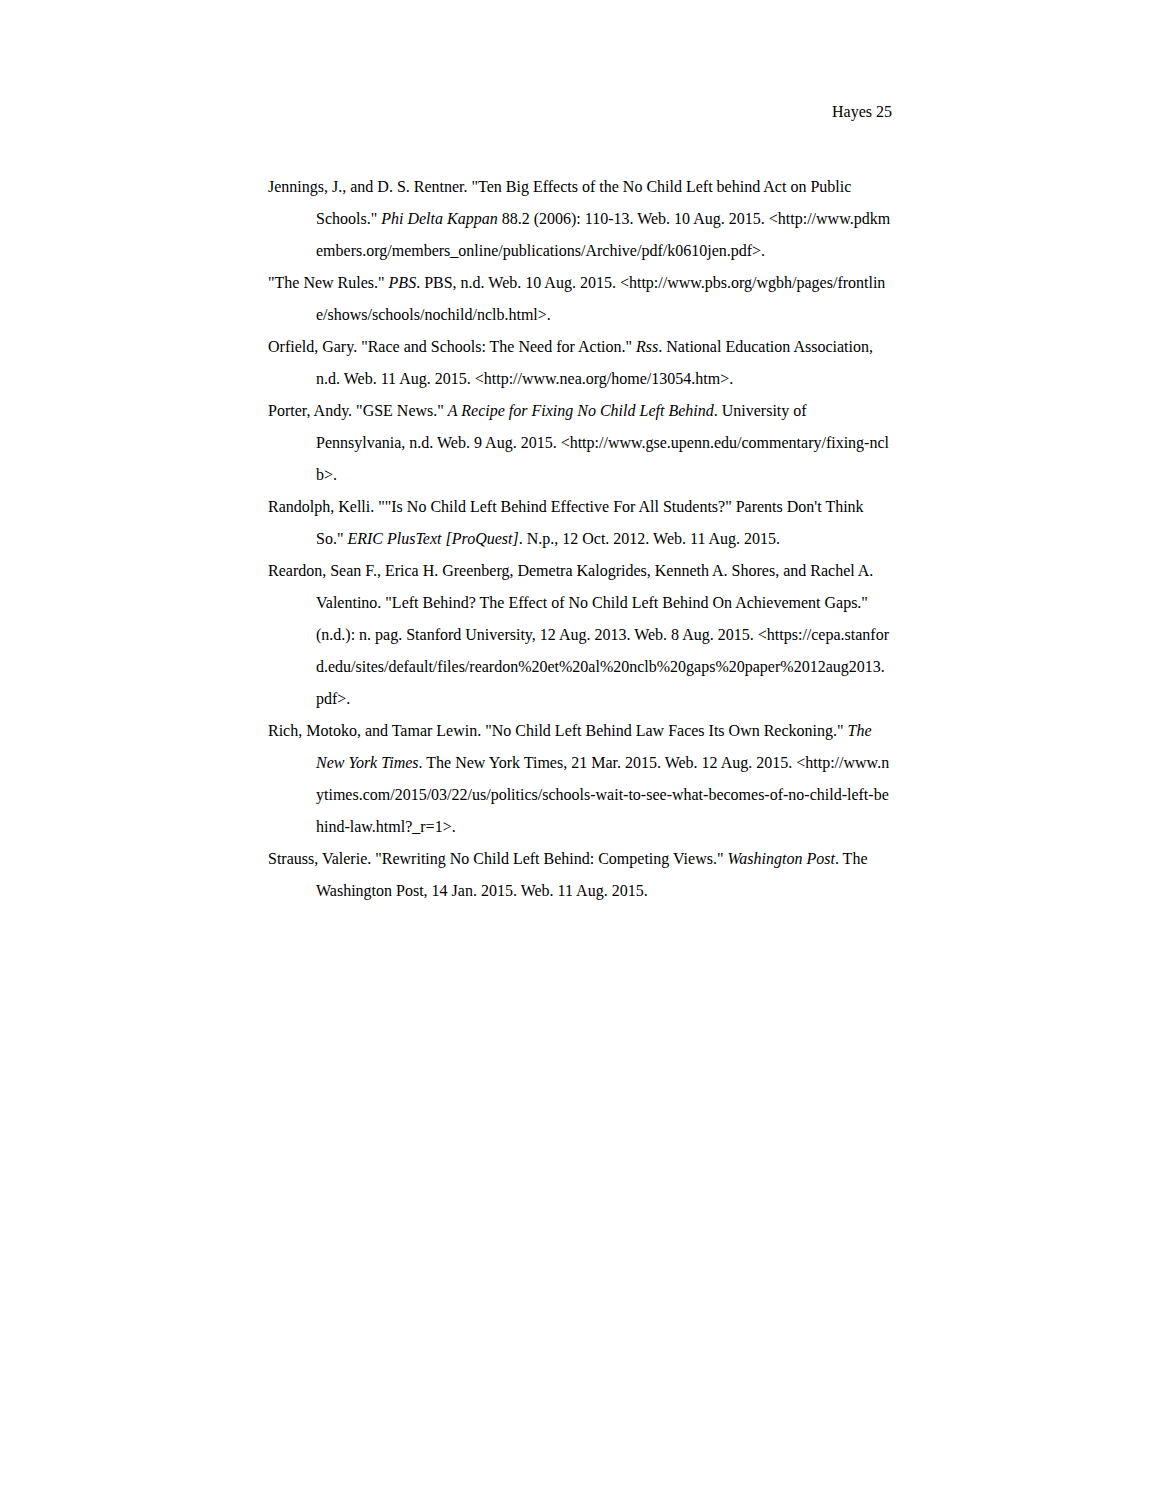Hayes 25
Works Cited
Jennings, J., and D. S. Rentner. "Ten Big Effects of the No Child Left behind Act on Public Schools." Phi Delta Kappan 88.2 (2006): 110-13. Web. 10 Aug. 2015. <http://www.pdkmembers.org/members_online/publications/Archive/pdf/k0610jen.pdf>.
"The New Rules." PBS. PBS, n.d. Web. 10 Aug. 2015. <http://www.pbs.org/wgbh/pages/frontline/shows/schools/nochild/nclb.html>.
Orfield, Gary. "Race and Schools: The Need for Action." Rss. National Education Association, n.d. Web. 11 Aug. 2015. <http://www.nea.org/home/13054.htm>.
Porter, Andy. "GSE News." A Recipe for Fixing No Child Left Behind. University of Pennsylvania, n.d. Web. 9 Aug. 2015. <http://www.gse.upenn.edu/commentary/fixing-nclb>.
Randolph, Kelli. ""Is No Child Left Behind Effective For All Students?" Parents Don't Think So." ERIC PlusText [ProQuest]. N.p., 12 Oct. 2012. Web. 11 Aug. 2015.
Reardon, Sean F., Erica H. Greenberg, Demetra Kalogrides, Kenneth A. Shores, and Rachel A. Valentino. "Left Behind? The Effect of No Child Left Behind On Achievement Gaps." (n.d.): n. pag. Stanford University, 12 Aug. 2013. Web. 8 Aug. 2015. <https://cepa.stanford.edu/sites/default/files/reardon%20et%20al%20nclb%20gaps%20paper%2012aug2013.pdf>.
Rich, Motoko, and Tamar Lewin. "No Child Left Behind Law Faces Its Own Reckoning." The New York Times. The New York Times, 21 Mar. 2015. Web. 12 Aug. 2015. <http://www.nytimes.com/2015/03/22/us/politics/schools-wait-to-see-what-becomes-of-no-child-left-behind-law.html?_r=1>.
Strauss, Valerie. "Rewriting No Child Left Behind: Competing Views." Washington Post. The Washington Post, 14 Jan. 2015. Web. 11 Aug. 2015.